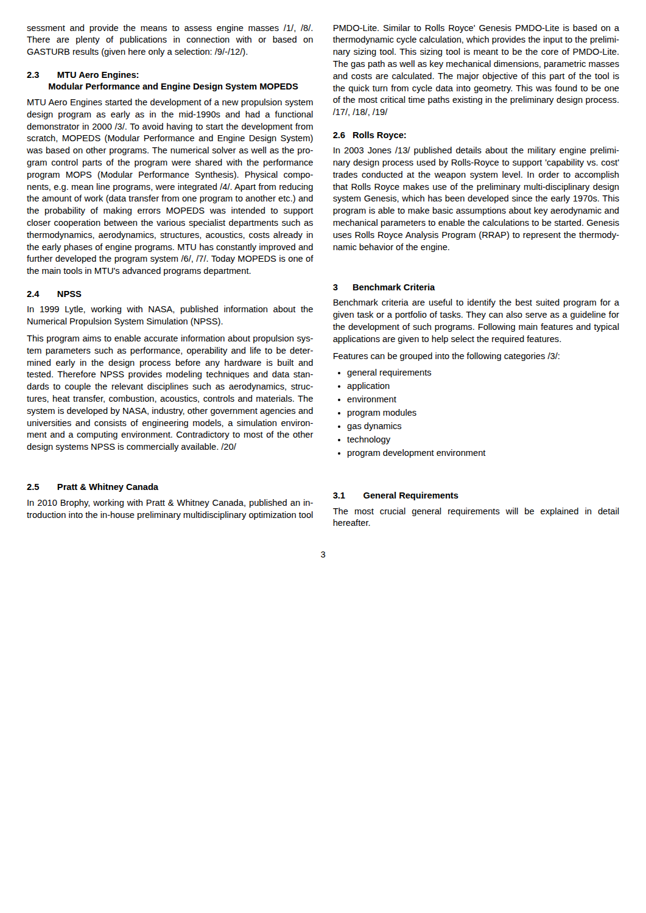sessment and provide the means to assess engine masses /1/, /8/. There are plenty of publications in connection with or based on GASTURB results (given here only a selection: /9/-/12/).
2.3 MTU Aero Engines:
Modular Performance and Engine Design System MOPEDS
MTU Aero Engines started the development of a new propulsion system design program as early as in the mid-1990s and had a functional demonstrator in 2000 /3/. To avoid having to start the development from scratch, MOPEDS (Modular Performance and Engine Design System) was based on other programs. The numerical solver as well as the program control parts of the program were shared with the performance program MOPS (Modular Performance Synthesis). Physical components, e.g. mean line programs, were integrated /4/. Apart from reducing the amount of work (data transfer from one program to another etc.) and the probability of making errors MOPEDS was intended to support closer cooperation between the various specialist departments such as thermodynamics, aerodynamics, structures, acoustics, costs already in the early phases of engine programs. MTU has constantly improved and further developed the program system /6/, /7/. Today MOPEDS is one of the main tools in MTU's advanced programs department.
2.4 NPSS
In 1999 Lytle, working with NASA, published information about the Numerical Propulsion System Simulation (NPSS).
This program aims to enable accurate information about propulsion system parameters such as performance, operability and life to be determined early in the design process before any hardware is built and tested. Therefore NPSS provides modeling techniques and data standards to couple the relevant disciplines such as aerodynamics, structures, heat transfer, combustion, acoustics, controls and materials. The system is developed by NASA, industry, other government agencies and universities and consists of engineering models, a simulation environment and a computing environment. Contradictory to most of the other design systems NPSS is commercially available. /20/
2.5 Pratt & Whitney Canada
In 2010 Brophy, working with Pratt & Whitney Canada, published an introduction into the in-house preliminary multidisciplinary optimization tool PMDO-Lite. Similar to Rolls Royce' Genesis PMDO-Lite is based on a thermodynamic cycle calculation, which provides the input to the preliminary sizing tool. This sizing tool is meant to be the core of PMDO-Lite. The gas path as well as key mechanical dimensions, parametric masses and costs are calculated. The major objective of this part of the tool is the quick turn from cycle data into geometry. This was found to be one of the most critical time paths existing in the preliminary design process. /17/, /18/, /19/
2.6 Rolls Royce:
In 2003 Jones /13/ published details about the military engine preliminary design process used by Rolls-Royce to support 'capability vs. cost' trades conducted at the weapon system level. In order to accomplish that Rolls Royce makes use of the preliminary multi-disciplinary design system Genesis, which has been developed since the early 1970s. This program is able to make basic assumptions about key aerodynamic and mechanical parameters to enable the calculations to be started. Genesis uses Rolls Royce Analysis Program (RRAP) to represent the thermodynamic behavior of the engine.
3 Benchmark Criteria
Benchmark criteria are useful to identify the best suited program for a given task or a portfolio of tasks. They can also serve as a guideline for the development of such programs. Following main features and typical applications are given to help select the required features.
Features can be grouped into the following categories /3/:
general requirements
application
environment
program modules
gas dynamics
technology
program development environment
3.1 General Requirements
The most crucial general requirements will be explained in detail hereafter.
3